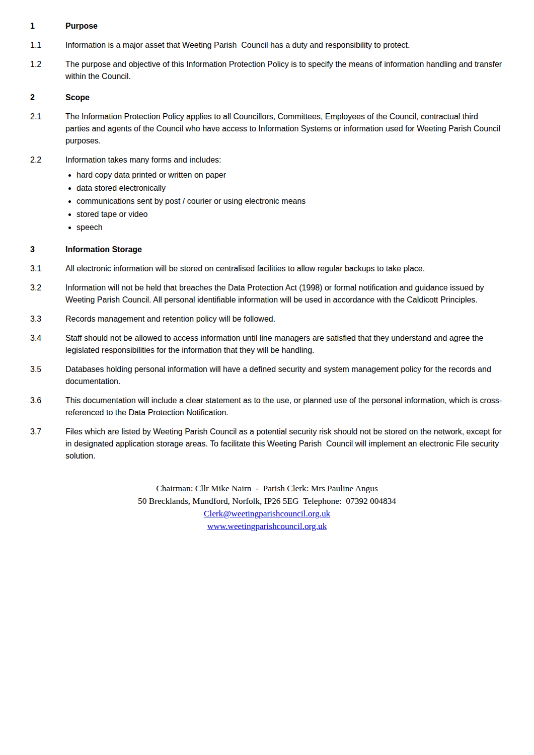1 Purpose
1.1 Information is a major asset that Weeting Parish Council has a duty and responsibility to protect.
1.2 The purpose and objective of this Information Protection Policy is to specify the means of information handling and transfer within the Council.
2 Scope
2.1 The Information Protection Policy applies to all Councillors, Committees, Employees of the Council, contractual third parties and agents of the Council who have access to Information Systems or information used for Weeting Parish Council purposes.
2.2 Information takes many forms and includes:
hard copy data printed or written on paper
data stored electronically
communications sent by post / courier or using electronic means
stored tape or video
speech
3 Information Storage
3.1 All electronic information will be stored on centralised facilities to allow regular backups to take place.
3.2 Information will not be held that breaches the Data Protection Act (1998) or formal notification and guidance issued by Weeting Parish Council. All personal identifiable information will be used in accordance with the Caldicott Principles.
3.3 Records management and retention policy will be followed.
3.4 Staff should not be allowed to access information until line managers are satisfied that they understand and agree the legislated responsibilities for the information that they will be handling.
3.5 Databases holding personal information will have a defined security and system management policy for the records and documentation.
3.6 This documentation will include a clear statement as to the use, or planned use of the personal information, which is cross-referenced to the Data Protection Notification.
3.7 Files which are listed by Weeting Parish Council as a potential security risk should not be stored on the network, except for in designated application storage areas. To facilitate this Weeting Parish Council will implement an electronic File security solution.
Chairman: Cllr Mike Nairn - Parish Clerk: Mrs Pauline Angus
50 Brecklands, Mundford, Norfolk, IP26 5EG Telephone: 07392 004834
Clerk@weetingparishcouncil.org.uk
www.weetingparishcouncil.org.uk